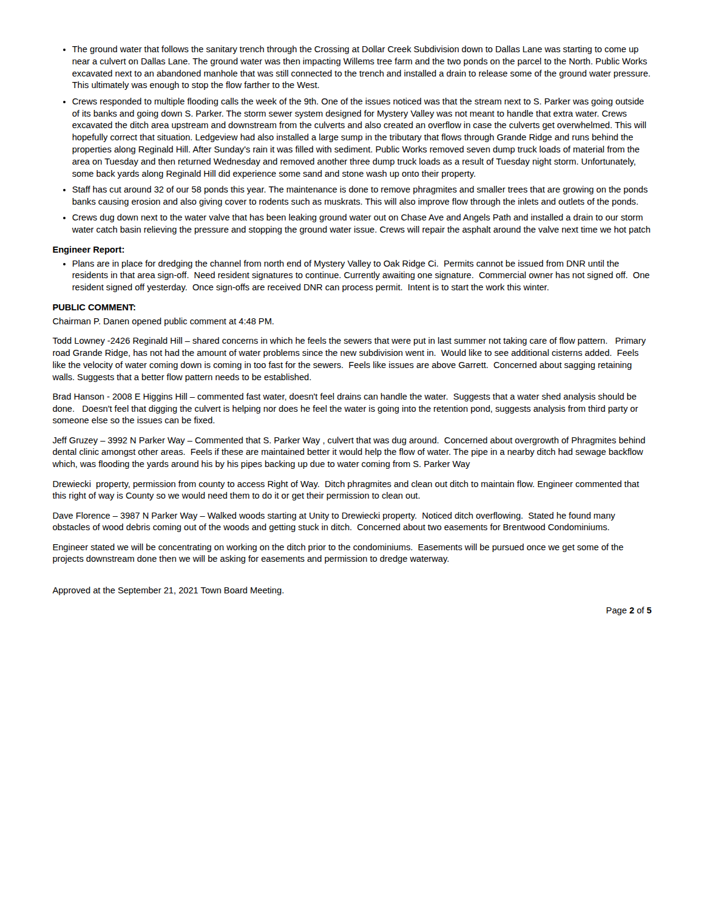The ground water that follows the sanitary trench through the Crossing at Dollar Creek Subdivision down to Dallas Lane was starting to come up near a culvert on Dallas Lane. The ground water was then impacting Willems tree farm and the two ponds on the parcel to the North. Public Works excavated next to an abandoned manhole that was still connected to the trench and installed a drain to release some of the ground water pressure. This ultimately was enough to stop the flow farther to the West.
Crews responded to multiple flooding calls the week of the 9th. One of the issues noticed was that the stream next to S. Parker was going outside of its banks and going down S. Parker. The storm sewer system designed for Mystery Valley was not meant to handle that extra water. Crews excavated the ditch area upstream and downstream from the culverts and also created an overflow in case the culverts get overwhelmed. This will hopefully correct that situation. Ledgeview had also installed a large sump in the tributary that flows through Grande Ridge and runs behind the properties along Reginald Hill. After Sunday's rain it was filled with sediment. Public Works removed seven dump truck loads of material from the area on Tuesday and then returned Wednesday and removed another three dump truck loads as a result of Tuesday night storm. Unfortunately, some back yards along Reginald Hill did experience some sand and stone wash up onto their property.
Staff has cut around 32 of our 58 ponds this year. The maintenance is done to remove phragmites and smaller trees that are growing on the ponds banks causing erosion and also giving cover to rodents such as muskrats. This will also improve flow through the inlets and outlets of the ponds.
Crews dug down next to the water valve that has been leaking ground water out on Chase Ave and Angels Path and installed a drain to our storm water catch basin relieving the pressure and stopping the ground water issue. Crews will repair the asphalt around the valve next time we hot patch
Engineer Report:
Plans are in place for dredging the channel from north end of Mystery Valley to Oak Ridge Ci. Permits cannot be issued from DNR until the residents in that area sign-off. Need resident signatures to continue. Currently awaiting one signature. Commercial owner has not signed off. One resident signed off yesterday. Once sign-offs are received DNR can process permit. Intent is to start the work this winter.
PUBLIC COMMENT:
Chairman P. Danen opened public comment at 4:48 PM.
Todd Lowney -2426 Reginald Hill – shared concerns in which he feels the sewers that were put in last summer not taking care of flow pattern. Primary road Grande Ridge, has not had the amount of water problems since the new subdivision went in. Would like to see additional cisterns added. Feels like the velocity of water coming down is coming in too fast for the sewers. Feels like issues are above Garrett. Concerned about sagging retaining walls. Suggests that a better flow pattern needs to be established.
Brad Hanson - 2008 E Higgins Hill – commented fast water, doesn't feel drains can handle the water. Suggests that a water shed analysis should be done. Doesn't feel that digging the culvert is helping nor does he feel the water is going into the retention pond, suggests analysis from third party or someone else so the issues can be fixed.
Jeff Gruzey – 3992 N Parker Way – Commented that S. Parker Way , culvert that was dug around. Concerned about overgrowth of Phragmites behind dental clinic amongst other areas. Feels if these are maintained better it would help the flow of water. The pipe in a nearby ditch had sewage backflow which, was flooding the yards around his by his pipes backing up due to water coming from S. Parker Way
Drewiecki property, permission from county to access Right of Way. Ditch phragmites and clean out ditch to maintain flow. Engineer commented that this right of way is County so we would need them to do it or get their permission to clean out.
Dave Florence – 3987 N Parker Way – Walked woods starting at Unity to Drewiecki property. Noticed ditch overflowing. Stated he found many obstacles of wood debris coming out of the woods and getting stuck in ditch. Concerned about two easements for Brentwood Condominiums.
Engineer stated we will be concentrating on working on the ditch prior to the condominiums. Easements will be pursued once we get some of the projects downstream done then we will be asking for easements and permission to dredge waterway.
Approved at the September 21, 2021 Town Board Meeting.
Page 2 of 5